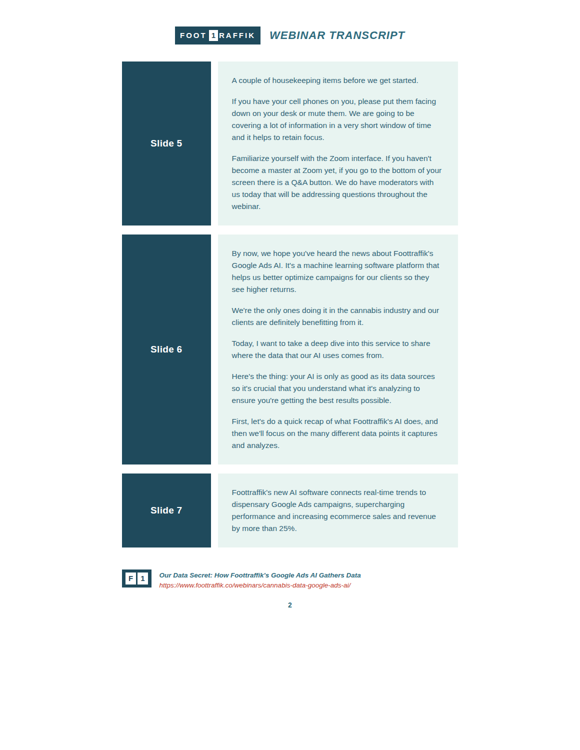FOOT 1 RAFFIK WEBINAR TRANSCRIPT
Slide 5
A couple of housekeeping items before we get started.
If you have your cell phones on you, please put them facing down on your desk or mute them. We are going to be covering a lot of information in a very short window of time and it helps to retain focus.
Familiarize yourself with the Zoom interface. If you haven't become a master at Zoom yet, if you go to the bottom of your screen there is a Q&A button. We do have moderators with us today that will be addressing questions throughout the webinar.
Slide 6
By now, we hope you've heard the news about Foottraffik's Google Ads AI. It's a machine learning software platform that helps us better optimize campaigns for our clients so they see higher returns.
We're the only ones doing it in the cannabis industry and our clients are definitely benefitting from it.
Today, I want to take a deep dive into this service to share where the data that our AI uses comes from.
Here's the thing: your AI is only as good as its data sources so it's crucial that you understand what it's analyzing to ensure you're getting the best results possible.
First, let's do a quick recap of what Foottraffik's AI does, and then we'll focus on the many different data points it captures and analyzes.
Slide 7
Foottraffik's new AI software connects real-time trends to dispensary Google Ads campaigns, supercharging performance and increasing ecommerce sales and revenue by more than 25%.
F 1
Our Data Secret: How Foottraffik's Google Ads AI Gathers Data
https://www.foottraffik.co/webinars/cannabis-data-google-ads-ai/
2